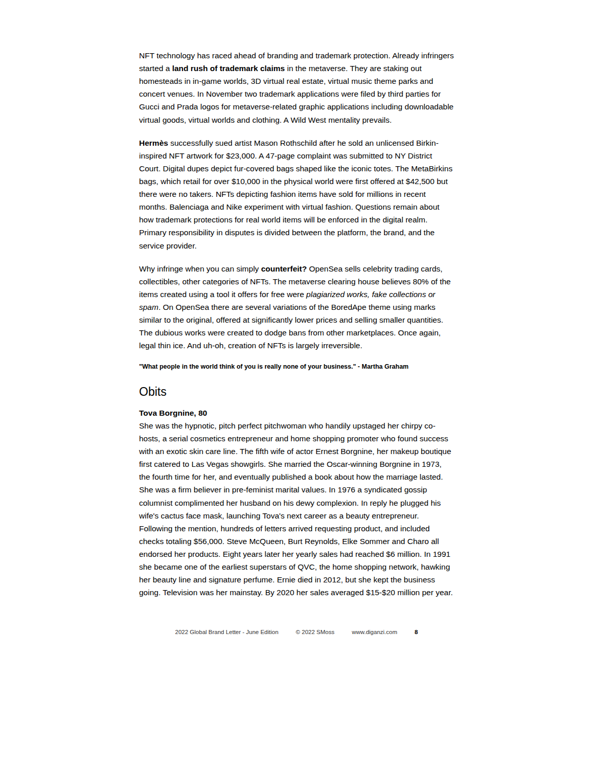NFT technology has raced ahead of branding and trademark protection. Already infringers started a land rush of trademark claims in the metaverse. They are staking out homesteads in in-game worlds, 3D virtual real estate, virtual music theme parks and concert venues. In November two trademark applications were filed by third parties for Gucci and Prada logos for metaverse-related graphic applications including downloadable virtual goods, virtual worlds and clothing. A Wild West mentality prevails.
Hermès successfully sued artist Mason Rothschild after he sold an unlicensed Birkin-inspired NFT artwork for $23,000. A 47-page complaint was submitted to NY District Court. Digital dupes depict fur-covered bags shaped like the iconic totes. The MetaBirkins bags, which retail for over $10,000 in the physical world were first offered at $42,500 but there were no takers. NFTs depicting fashion items have sold for millions in recent months. Balenciaga and Nike experiment with virtual fashion. Questions remain about how trademark protections for real world items will be enforced in the digital realm. Primary responsibility in disputes is divided between the platform, the brand, and the service provider.
Why infringe when you can simply counterfeit? OpenSea sells celebrity trading cards, collectibles, other categories of NFTs. The metaverse clearing house believes 80% of the items created using a tool it offers for free were plagiarized works, fake collections or spam. On OpenSea there are several variations of the BoredApe theme using marks similar to the original, offered at significantly lower prices and selling smaller quantities. The dubious works were created to dodge bans from other marketplaces. Once again, legal thin ice. And uh-oh, creation of NFTs is largely irreversible.
"What people in the world think of you is really none of your business." - Martha Graham
Obits
Tova Borgnine, 80
She was the hypnotic, pitch perfect pitchwoman who handily upstaged her chirpy co-hosts, a serial cosmetics entrepreneur and home shopping promoter who found success with an exotic skin care line. The fifth wife of actor Ernest Borgnine, her makeup boutique first catered to Las Vegas showgirls. She married the Oscar-winning Borgnine in 1973, the fourth time for her, and eventually published a book about how the marriage lasted. She was a firm believer in pre-feminist marital values. In 1976 a syndicated gossip columnist complimented her husband on his dewy complexion. In reply he plugged his wife's cactus face mask, launching Tova's next career as a beauty entrepreneur. Following the mention, hundreds of letters arrived requesting product, and included checks totaling $56,000. Steve McQueen, Burt Reynolds, Elke Sommer and Charo all endorsed her products. Eight years later her yearly sales had reached $6 million. In 1991 she became one of the earliest superstars of QVC, the home shopping network, hawking her beauty line and signature perfume. Ernie died in 2012, but she kept the business going. Television was her mainstay. By 2020 her sales averaged $15-$20 million per year.
2022 Global Brand Letter - June Edition© 2022 SMoss www.diganzi.com 8